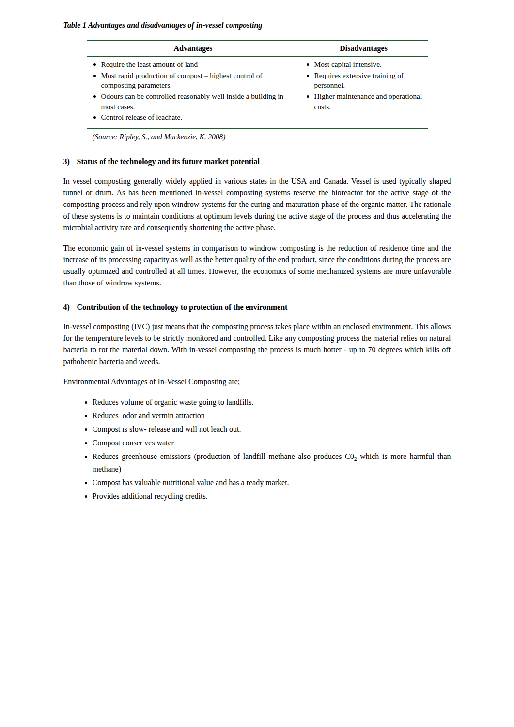Table 1 Advantages and disadvantages of in-vessel composting
| Advantages | Disadvantages |
| --- | --- |
| Require the least amount of land Most rapid production of compost – highest control of composting parameters. Odours can be controlled reasonably well inside a building in most cases. Control release of leachate. | Most capital intensive. Requires extensive training of personnel. Higher maintenance and operational costs. |
(Source: Ripley, S., and Mackenzie, K. 2008)
3) Status of the technology and its future market potential
In vessel composting generally widely applied in various states in the USA and Canada. Vessel is used typically shaped tunnel or drum. As has been mentioned in-vessel composting systems reserve the bioreactor for the active stage of the composting process and rely upon windrow systems for the curing and maturation phase of the organic matter. The rationale of these systems is to maintain conditions at optimum levels during the active stage of the process and thus accelerating the microbial activity rate and consequently shortening the active phase.
The economic gain of in-vessel systems in comparison to windrow composting is the reduction of residence time and the increase of its processing capacity as well as the better quality of the end product, since the conditions during the process are usually optimized and controlled at all times. However, the economics of some mechanized systems are more unfavorable than those of windrow systems.
4) Contribution of the technology to protection of the environment
In-vessel composting (IVC) just means that the composting process takes place within an enclosed environment. This allows for the temperature levels to be strictly monitored and controlled. Like any composting process the material relies on natural bacteria to rot the material down. With in-vessel composting the process is much hotter - up to 70 degrees which kills off pathohenic bacteria and weeds.
Environmental Advantages of In-Vessel Composting are;
Reduces volume of organic waste going to landfills.
Reduces odor and vermin attraction
Compost is slow- release and will not leach out.
Compost conser ves water
Reduces greenhouse emissions (production of landfill methane also produces C02 which is more harmful than methane)
Compost has valuable nutritional value and has a ready market.
Provides additional recycling credits.